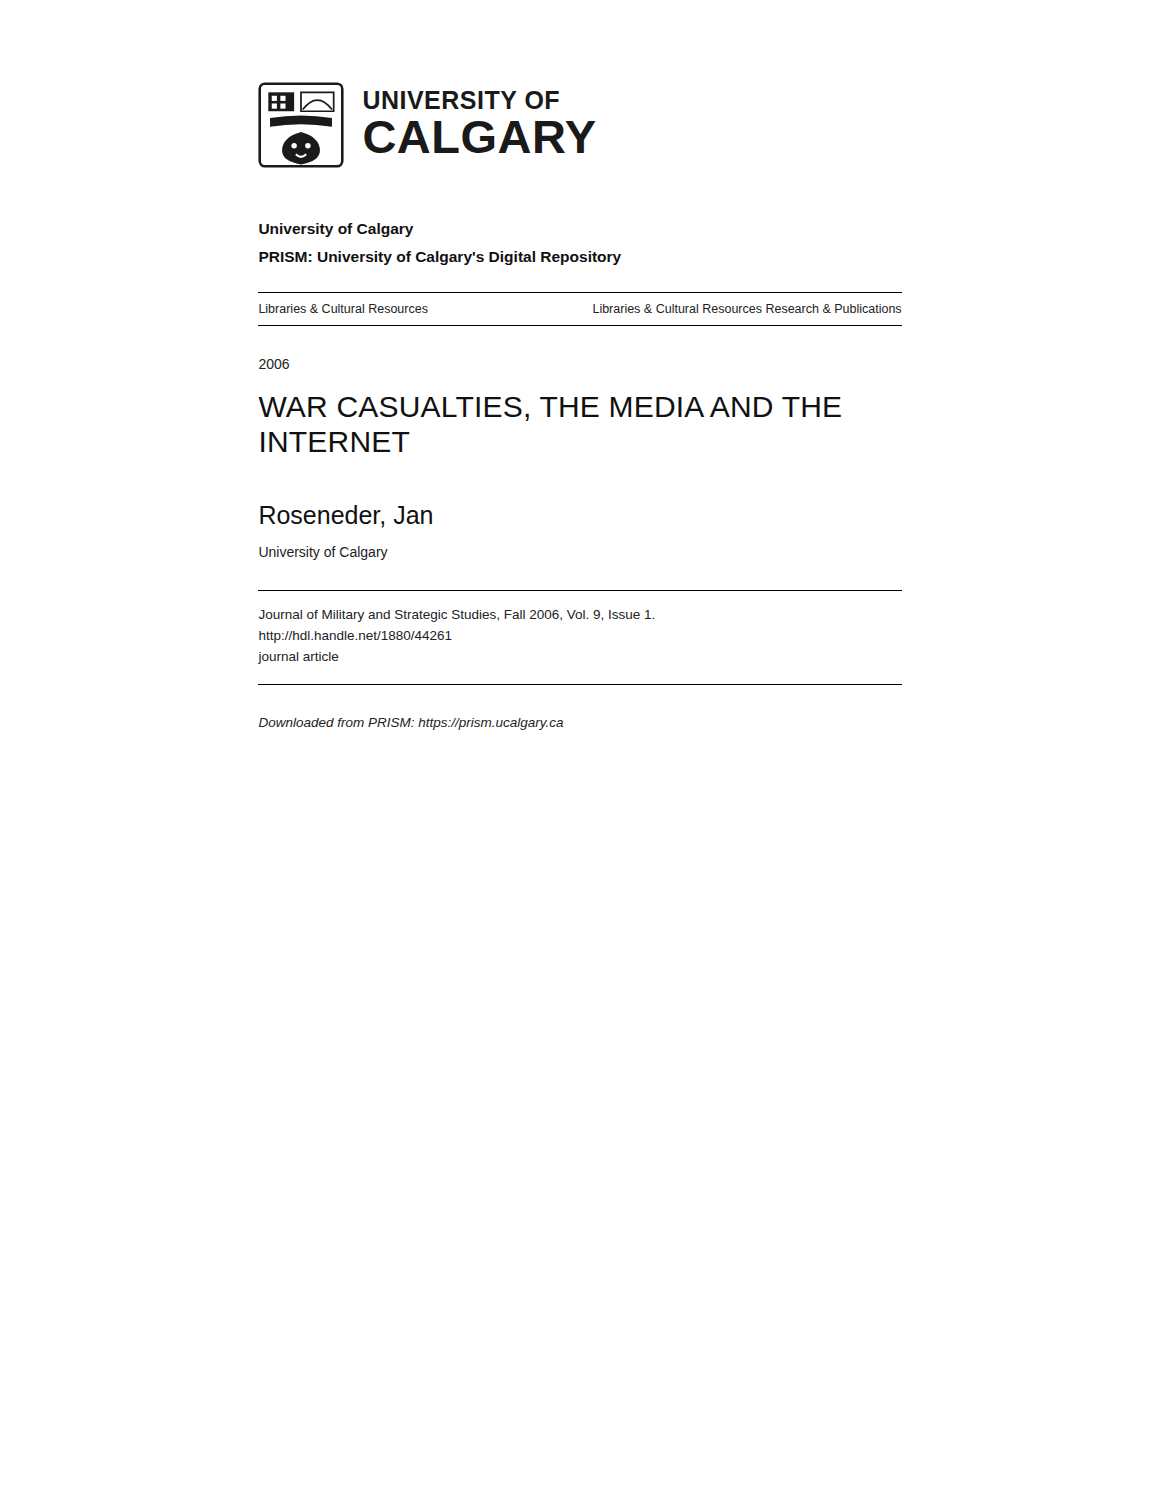UNIVERSITY OF CALGARY
University of Calgary
PRISM: University of Calgary's Digital Repository
Libraries & Cultural Resources
Libraries & Cultural Resources Research & Publications
2006
WAR CASUALTIES, THE MEDIA AND THE INTERNET
Roseneder, Jan
University of Calgary
Journal of Military and Strategic Studies, Fall 2006, Vol. 9, Issue 1.
http://hdl.handle.net/1880/44261
journal article
Downloaded from PRISM: https://prism.ucalgary.ca